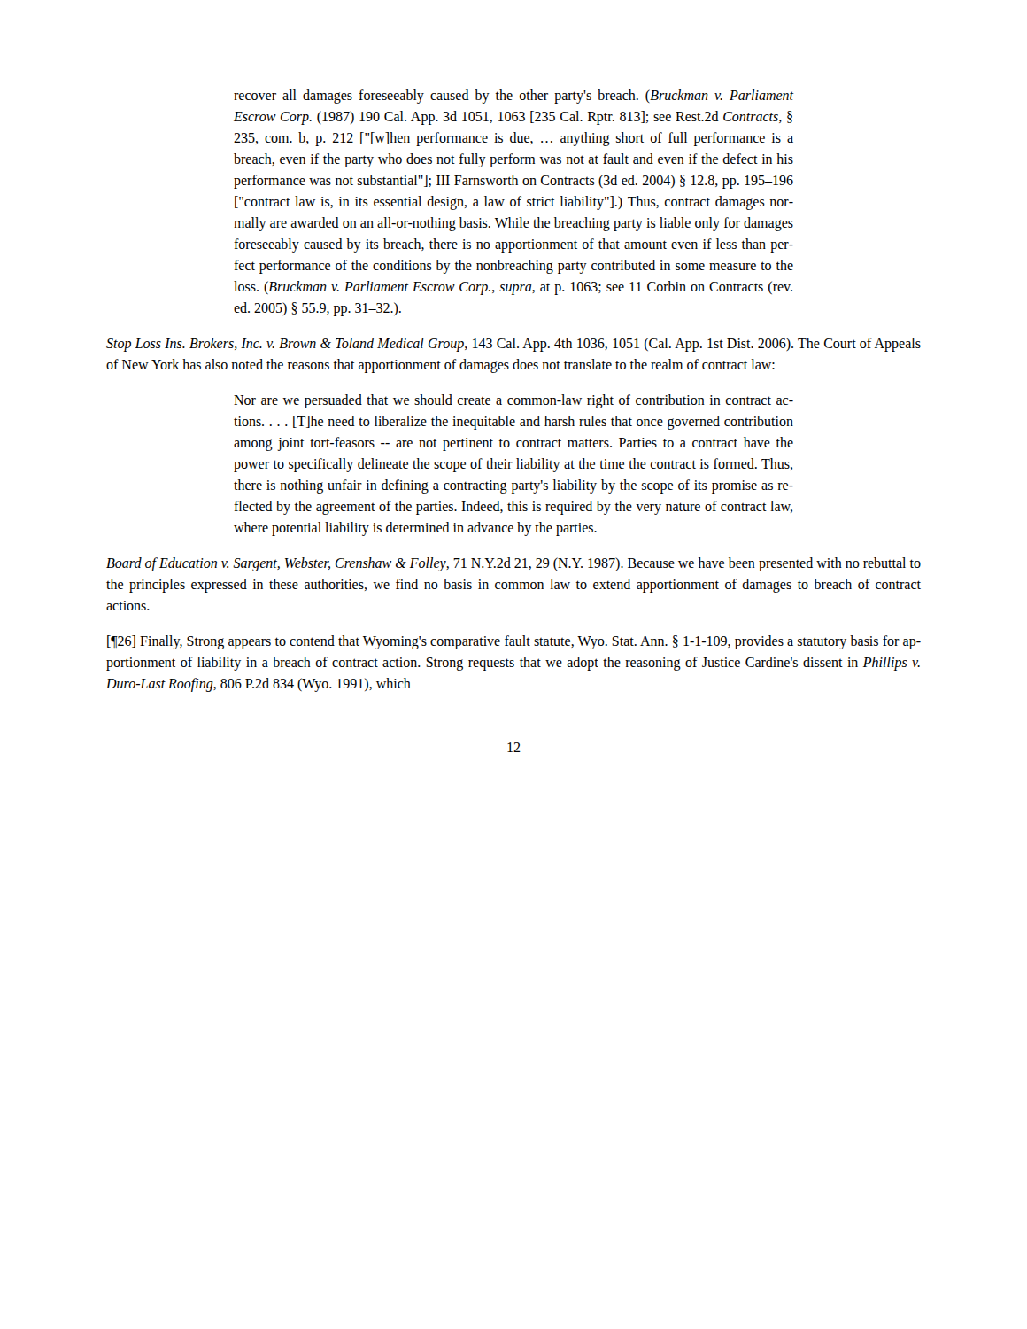recover all damages foreseeably caused by the other party's breach. (Bruckman v. Parliament Escrow Corp. (1987) 190 Cal. App. 3d 1051, 1063 [235 Cal. Rptr. 813]; see Rest.2d Contracts, § 235, com. b, p. 212 ["[w]hen performance is due, … anything short of full performance is a breach, even if the party who does not fully perform was not at fault and even if the defect in his performance was not substantial"]; III Farnsworth on Contracts (3d ed. 2004) § 12.8, pp. 195–196 ["contract law is, in its essential design, a law of strict liability"].) Thus, contract damages normally are awarded on an all-or-nothing basis. While the breaching party is liable only for damages foreseeably caused by its breach, there is no apportionment of that amount even if less than perfect performance of the conditions by the nonbreaching party contributed in some measure to the loss. (Bruckman v. Parliament Escrow Corp., supra, at p. 1063; see 11 Corbin on Contracts (rev. ed. 2005) § 55.9, pp. 31–32.).
Stop Loss Ins. Brokers, Inc. v. Brown & Toland Medical Group, 143 Cal. App. 4th 1036, 1051 (Cal. App. 1st Dist. 2006). The Court of Appeals of New York has also noted the reasons that apportionment of damages does not translate to the realm of contract law:
Nor are we persuaded that we should create a common-law right of contribution in contract actions. . . . [T]he need to liberalize the inequitable and harsh rules that once governed contribution among joint tort-feasors -- are not pertinent to contract matters. Parties to a contract have the power to specifically delineate the scope of their liability at the time the contract is formed. Thus, there is nothing unfair in defining a contracting party's liability by the scope of its promise as reflected by the agreement of the parties. Indeed, this is required by the very nature of contract law, where potential liability is determined in advance by the parties.
Board of Education v. Sargent, Webster, Crenshaw & Folley, 71 N.Y.2d 21, 29 (N.Y. 1987). Because we have been presented with no rebuttal to the principles expressed in these authorities, we find no basis in common law to extend apportionment of damages to breach of contract actions.
[¶26] Finally, Strong appears to contend that Wyoming's comparative fault statute, Wyo. Stat. Ann. § 1-1-109, provides a statutory basis for apportionment of liability in a breach of contract action. Strong requests that we adopt the reasoning of Justice Cardine's dissent in Phillips v. Duro-Last Roofing, 806 P.2d 834 (Wyo. 1991), which
12